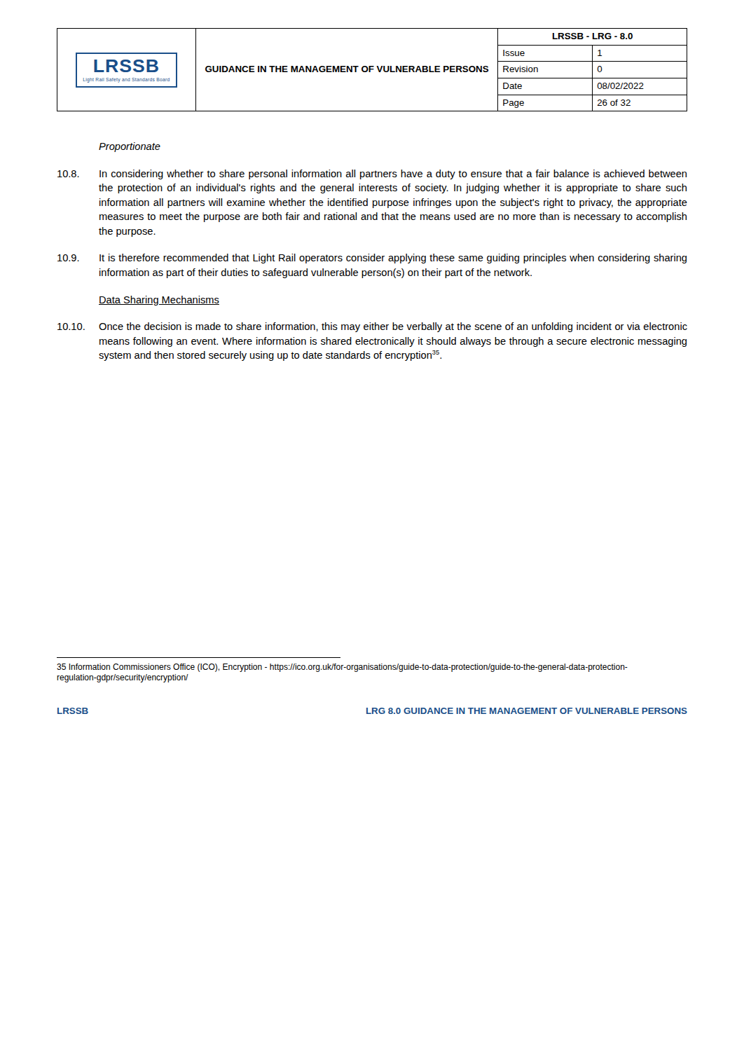| LRSSB Light Rail Safety and Standards Board | GUIDANCE IN THE MANAGEMENT OF VULNERABLE PERSONS | LRSSB - LRG - 8.0 |
| Issue | 1 |
| Revision | 0 |
| Date | 08/02/2022 |
| Page | 26 of 32 |
Proportionate
10.8.
In considering whether to share personal information all partners have a duty to ensure that a fair balance is achieved between the protection of an individual's rights and the general interests of society. In judging whether it is appropriate to share such information all partners will examine whether the identified purpose infringes upon the subject's right to privacy, the appropriate measures to meet the purpose are both fair and rational and that the means used are no more than is necessary to accomplish the purpose.
10.9.
It is therefore recommended that Light Rail operators consider applying these same guiding principles when considering sharing information as part of their duties to safeguard vulnerable person(s) on their part of the network.
Data Sharing Mechanisms
10.10.
Once the decision is made to share information, this may either be verbally at the scene of an unfolding incident or via electronic means following an event. Where information is shared electronically it should always be through a secure electronic messaging system and then stored securely using up to date standards of encryption35.
35 Information Commissioners Office (ICO), Encryption - https://ico.org.uk/for-organisations/guide-to-data-protection/guide-to-the-general-data-protection-regulation-gdpr/security/encryption/
LRSSB
LRG 8.0 GUIDANCE IN THE MANAGEMENT OF VULNERABLE PERSONS